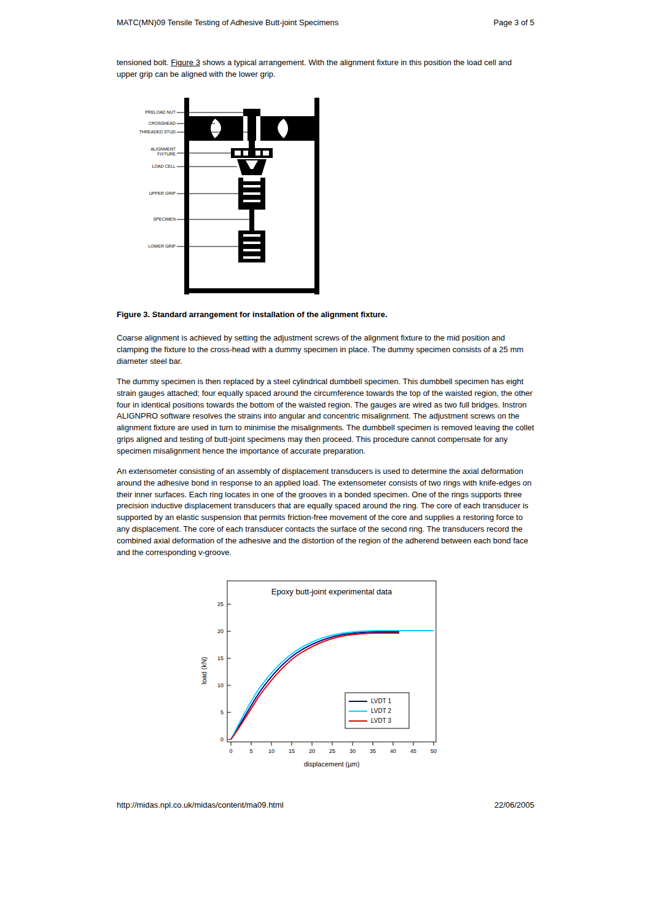MATC(MN)09 Tensile Testing of Adhesive Butt-joint Specimens
Page 3 of 5
tensioned bolt. Figure 3 shows a typical arrangement. With the alignment fixture in this position the load cell and upper grip can be aligned with the lower grip.
PRELOAD NUT CROSSHEAD THREADED STUD ALIGNMENT FIXTURE LOAD CELL UPPER GRIP SPECIMEN LOWER GRIP
Figure 3. Standard arrangement for installation of the alignment fixture.
Coarse alignment is achieved by setting the adjustment screws of the alignment fixture to the mid position and clamping the fixture to the cross-head with a dummy specimen in place. The dummy specimen consists of a 25 mm diameter steel bar.
The dummy specimen is then replaced by a steel cylindrical dumbbell specimen. This dumbbell specimen has eight strain gauges attached; four equally spaced around the circumference towards the top of the waisted region, the other four in identical positions towards the bottom of the waisted region. The gauges are wired as two full bridges. Instron ALIGNPRO software resolves the strains into angular and concentric misalignment. The adjustment screws on the alignment fixture are used in turn to minimise the misalignments. The dumbbell specimen is removed leaving the collet grips aligned and testing of butt-joint specimens may then proceed. This procedure cannot compensate for any specimen misalignment hence the importance of accurate preparation.
An extensometer consisting of an assembly of displacement transducers is used to determine the axial deformation around the adhesive bond in response to an applied load. The extensometer consists of two rings with knife-edges on their inner surfaces. Each ring locates in one of the grooves in a bonded specimen. One of the rings supports three precision inductive displacement transducers that are equally spaced around the ring. The core of each transducer is supported by an elastic suspension that permits friction-free movement of the core and supplies a restoring force to any displacement. The core of each transducer contacts the surface of the second ring. The transducers record the combined axial deformation of the adhesive and the distortion of the region of the adherend between each bond face and the corresponding v-groove.
Epoxy butt-joint experimental data 25 20 15 10 5 0 load (kN) 0 5 10 15 20 25 30 35 40 45 50 displacement (µm) LVDT 1 LVDT 2 LVDT 3
http://midas.npl.co.uk/midas/content/ma09.html
22/06/2005